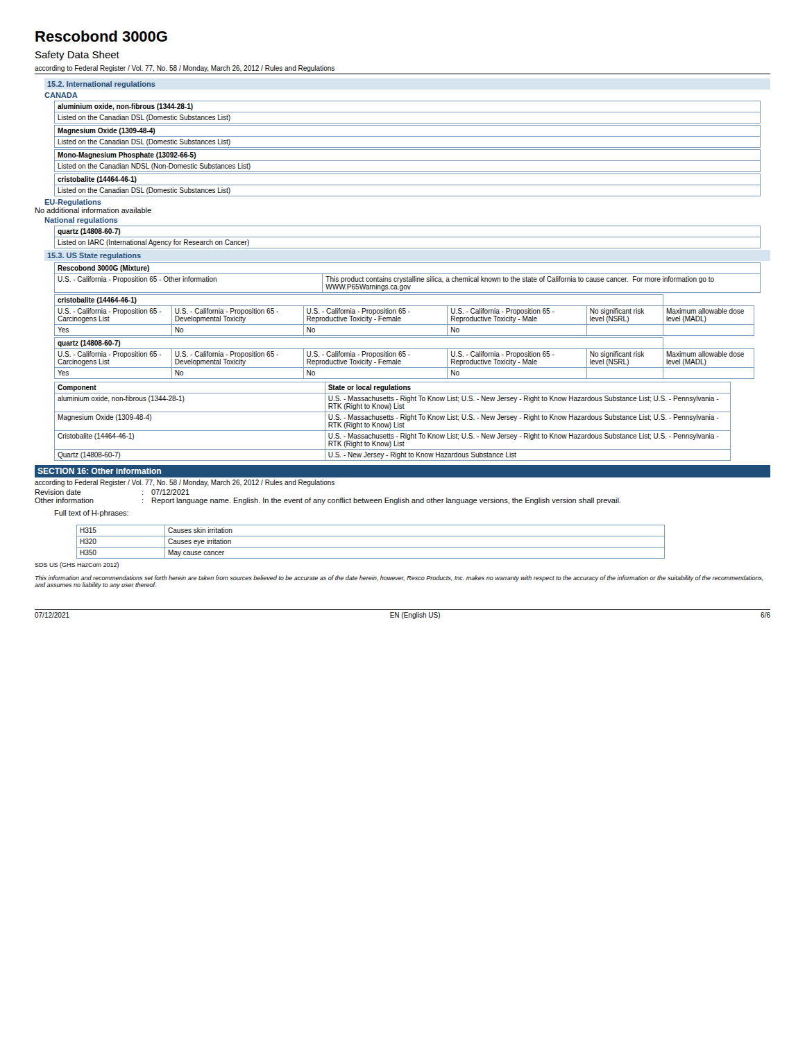Rescobond 3000G
Safety Data Sheet
according to Federal Register / Vol. 77, No. 58 / Monday, March 26, 2012 / Rules and Regulations
15.2. International regulations
CANADA
| aluminium oxide, non-fibrous (1344-28-1) |
| Listed on the Canadian DSL (Domestic Substances List) |
| Magnesium Oxide (1309-48-4) |
| Listed on the Canadian DSL (Domestic Substances List) |
| Mono-Magnesium Phosphate (13092-66-5) |
| Listed on the Canadian NDSL (Non-Domestic Substances List) |
| cristobalite (14464-46-1) |
| Listed on the Canadian DSL (Domestic Substances List) |
EU-Regulations
No additional information available
National regulations
| quartz (14808-60-7) |
| Listed on IARC (International Agency for Research on Cancer) |
15.3. US State regulations
| Rescobond 3000G (Mixture) |
| U.S. - California - Proposition 65 - Other information | This product contains crystalline silica, a chemical known to the state of California to cause cancer. For more information go to WWW.P65Warnings.ca.gov |
| cristobalite (14464-46-1) | | |
| U.S. - California - Proposition 65 - Carcinogens List | U.S. - California - Proposition 65 - Developmental Toxicity | U.S. - California - Proposition 65 - Reproductive Toxicity - Female | U.S. - California - Proposition 65 - Reproductive Toxicity - Male | No significant risk level (NSRL) | Maximum allowable dose level (MADL) |
| Yes | No | No | No | | |
| quartz (14808-60-7) | | |
| U.S. - California - Proposition 65 - Carcinogens List | U.S. - California - Proposition 65 - Developmental Toxicity | U.S. - California - Proposition 65 - Reproductive Toxicity - Female | U.S. - California - Proposition 65 - Reproductive Toxicity - Male | No significant risk level (NSRL) | Maximum allowable dose level (MADL) |
| Yes | No | No | No | | |
| Component | State or local regulations |
| --- | --- |
| aluminium oxide, non-fibrous (1344-28-1) | U.S. - Massachusetts - Right To Know List; U.S. - New Jersey - Right to Know Hazardous Substance List; U.S. - Pennsylvania - RTK (Right to Know) List |
| Magnesium Oxide (1309-48-4) | U.S. - Massachusetts - Right To Know List; U.S. - New Jersey - Right to Know Hazardous Substance List; U.S. - Pennsylvania - RTK (Right to Know) List |
| Cristobalite (14464-46-1) | U.S. - Massachusetts - Right To Know List; U.S. - New Jersey - Right to Know Hazardous Substance List; U.S. - Pennsylvania - RTK (Right to Know) List |
| Quartz (14808-60-7) | U.S. - New Jersey - Right to Know Hazardous Substance List |
SECTION 16: Other information
according to Federal Register / Vol. 77, No. 58 / Monday, March 26, 2012 / Rules and Regulations
| Revision date | : | 07/12/2021 |
| Other information | : | Report language name. English. In the event of any conflict between English and other language versions, the English version shall prevail. |
Full text of H-phrases:
| H315 | Causes skin irritation |
| H320 | Causes eye irritation |
| H350 | May cause cancer |
SDS US (GHS HazCom 2012)
This information and recommendations set forth herein are taken from sources believed to be accurate as of the date herein, however, Resco Products, Inc. makes no warranty with respect to the accuracy of the information or the suitability of the recommendations, and assumes no liability to any user thereof.
07/12/2021 EN (English US) 6/6